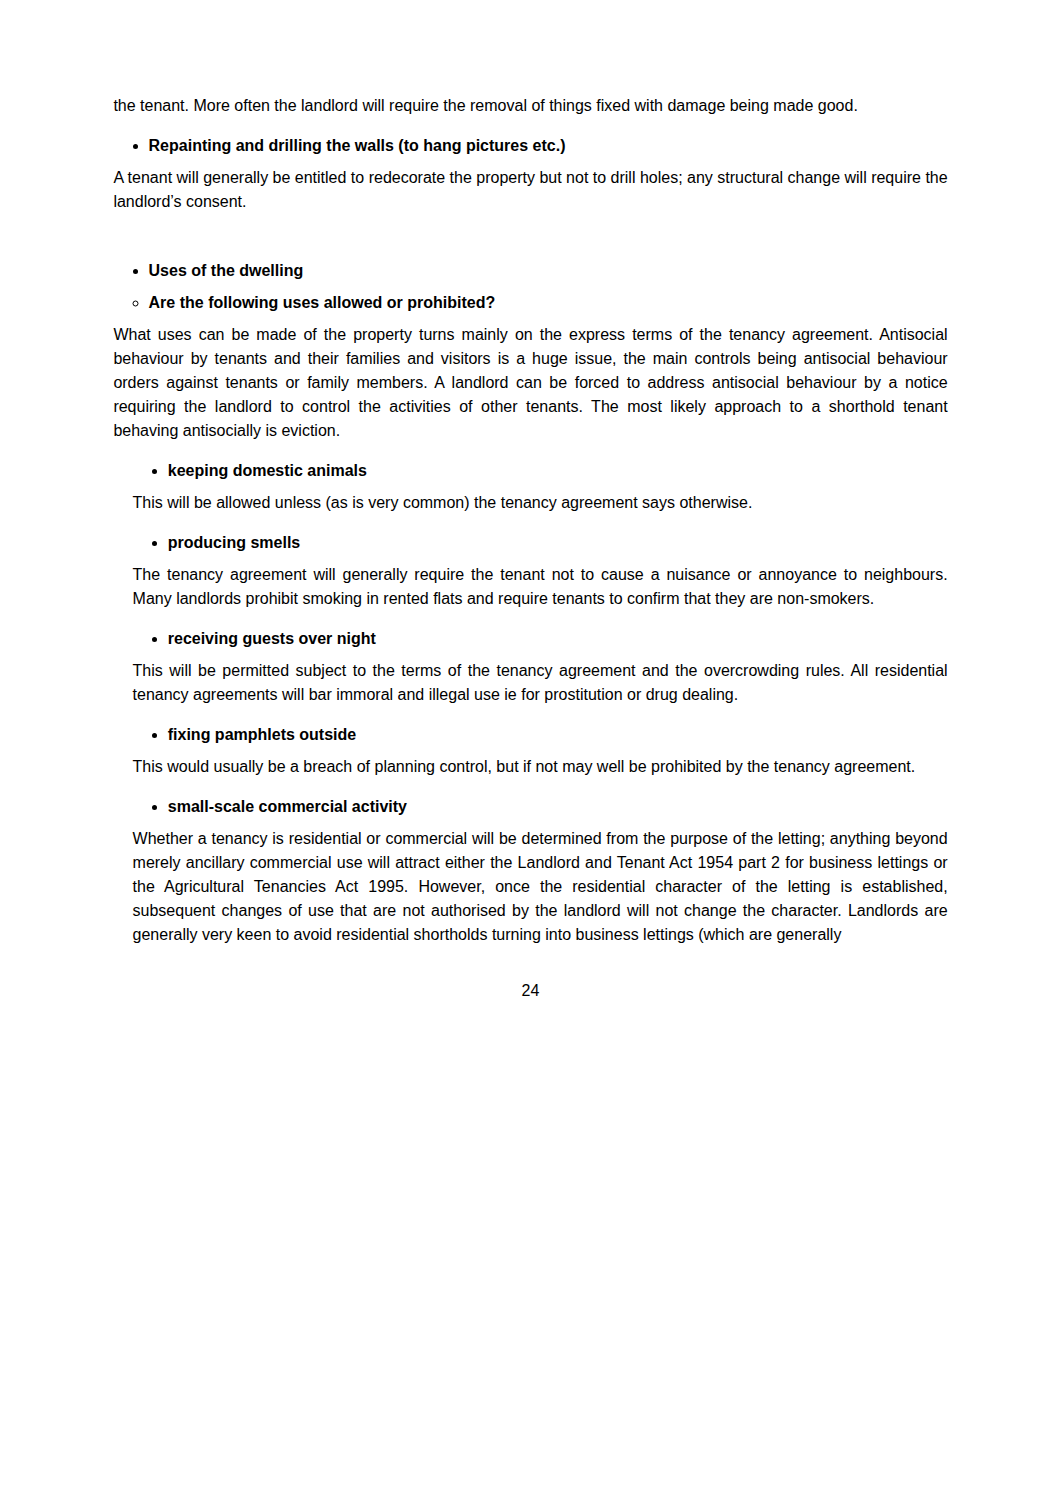the tenant. More often the landlord will require the removal of things fixed with damage being made good.
Repainting and drilling the walls (to hang pictures etc.)
A tenant will generally be entitled to redecorate the property but not to drill holes; any structural change will require the landlord’s consent.
Uses of the dwelling
Are the following uses allowed or prohibited?
What uses can be made of the property turns mainly on the express terms of the tenancy agreement. Antisocial behaviour by tenants and their families and visitors is a huge issue, the main controls being antisocial behaviour orders against tenants or family members. A landlord can be forced to address antisocial behaviour by a notice requiring the landlord to control the activities of other tenants. The most likely approach to a shorthold tenant behaving antisocially is eviction.
keeping domestic animals
This will be allowed unless (as is very common) the tenancy agreement says otherwise.
producing smells
The tenancy agreement will generally require the tenant not to cause a nuisance or annoyance to neighbours. Many landlords prohibit smoking in rented flats and require tenants to confirm that they are non-smokers.
receiving guests over night
This will be permitted subject to the terms of the tenancy agreement and the overcrowding rules. All residential tenancy agreements will bar immoral and illegal use ie for prostitution or drug dealing.
fixing pamphlets outside
This would usually be a breach of planning control, but if not may well be prohibited by the tenancy agreement.
small-scale commercial activity
Whether a tenancy is residential or commercial will be determined from the purpose of the letting; anything beyond merely ancillary commercial use will attract either the Landlord and Tenant Act 1954 part 2 for business lettings or the Agricultural Tenancies Act 1995. However, once the residential character of the letting is established, subsequent changes of use that are not authorised by the landlord will not change the character. Landlords are generally very keen to avoid residential shortholds turning into business lettings (which are generally
24